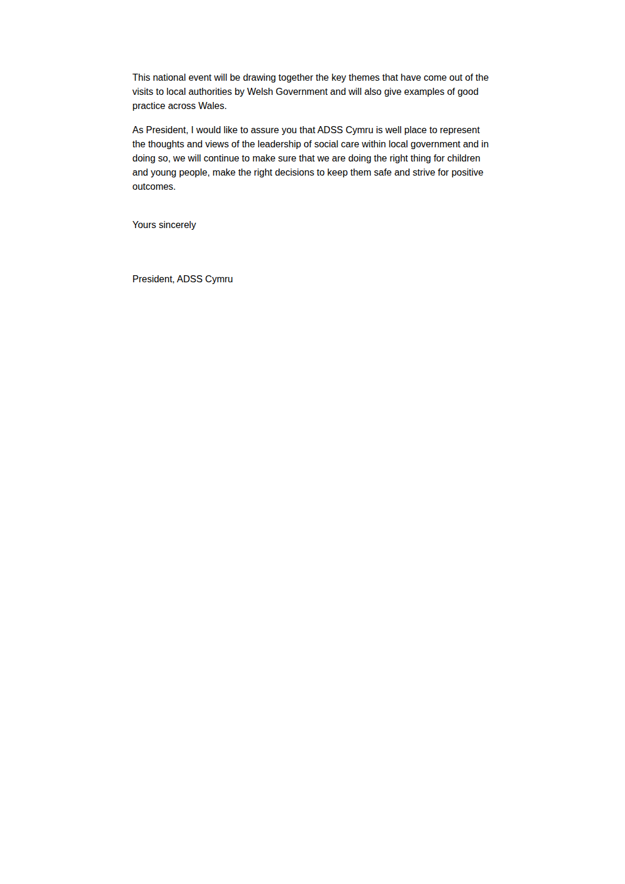This national event will be drawing together the key themes that have come out of the visits to local authorities by Welsh Government and will also give examples of good practice across Wales.
As President, I would like to assure you that ADSS Cymru is well place to represent the thoughts and views of the leadership of social care within local government and in doing so, we will continue to make sure that we are doing the right thing for children and young people, make the right decisions to keep them safe and strive for positive outcomes.
Yours sincerely
President, ADSS Cymru